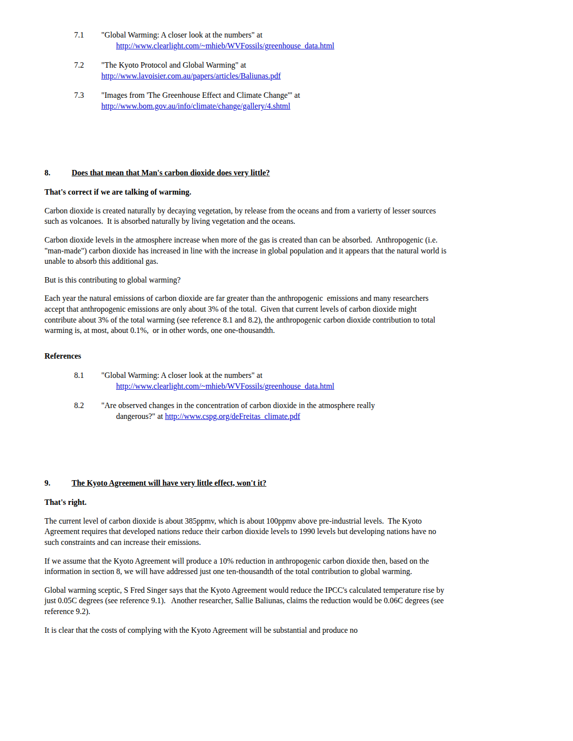7.1
"Global Warming: A closer look at the numbers" at http://www.clearlight.com/~mhieb/WVFossils/greenhouse_data.html
7.2
"The Kyoto Protocol and Global Warming" at
http://www.lavoisier.com.au/papers/articles/Baliunas.pdf
7.3
"Images from 'The Greenhouse Effect and Climate Change'" at
http://www.bom.gov.au/info/climate/change/gallery/4.shtml
8. Does that mean that Man's carbon dioxide does very little?
That's correct if we are talking of warming.
Carbon dioxide is created naturally by decaying vegetation, by release from the oceans and from a varierty of lesser sources such as volcanoes. It is absorbed naturally by living vegetation and the oceans.
Carbon dioxide levels in the atmosphere increase when more of the gas is created than can be absorbed. Anthropogenic (i.e. "man-made") carbon dioxide has increased in line with the increase in global population and it appears that the natural world is unable to absorb this additional gas.
But is this contributing to global warming?
Each year the natural emissions of carbon dioxide are far greater than the anthropogenic emissions and many researchers accept that anthropogenic emissions are only about 3% of the total. Given that current levels of carbon dioxide might contribute about 3% of the total warming (see reference 8.1 and 8.2), the anthropogenic carbon dioxide contribution to total warming is, at most, about 0.1%, or in other words, one one-thousandth.
References
8.1
"Global Warming: A closer look at the numbers" at http://www.clearlight.com/~mhieb/WVFossils/greenhouse_data.html
8.2
"Are observed changes in the concentration of carbon dioxide in the atmosphere really dangerous?" at http://www.cspg.org/deFreitas_climate.pdf
9. The Kyoto Agreement will have very little effect, won't it?
That's right.
The current level of carbon dioxide is about 385ppmv, which is about 100ppmv above pre-industrial levels. The Kyoto Agreement requires that developed nations reduce their carbon dioxide levels to 1990 levels but developing nations have no such constraints and can increase their emissions.
If we assume that the Kyoto Agreement will produce a 10% reduction in anthropogenic carbon dioxide then, based on the information in section 8, we will have addressed just one ten-thousandth of the total contribution to global warming.
Global warming sceptic, S Fred Singer says that the Kyoto Agreement would reduce the IPCC's calculated temperature rise by just 0.05C degrees (see reference 9.1). Another researcher, Sallie Baliunas, claims the reduction would be 0.06C degrees (see reference 9.2).
It is clear that the costs of complying with the Kyoto Agreement will be substantial and produce no